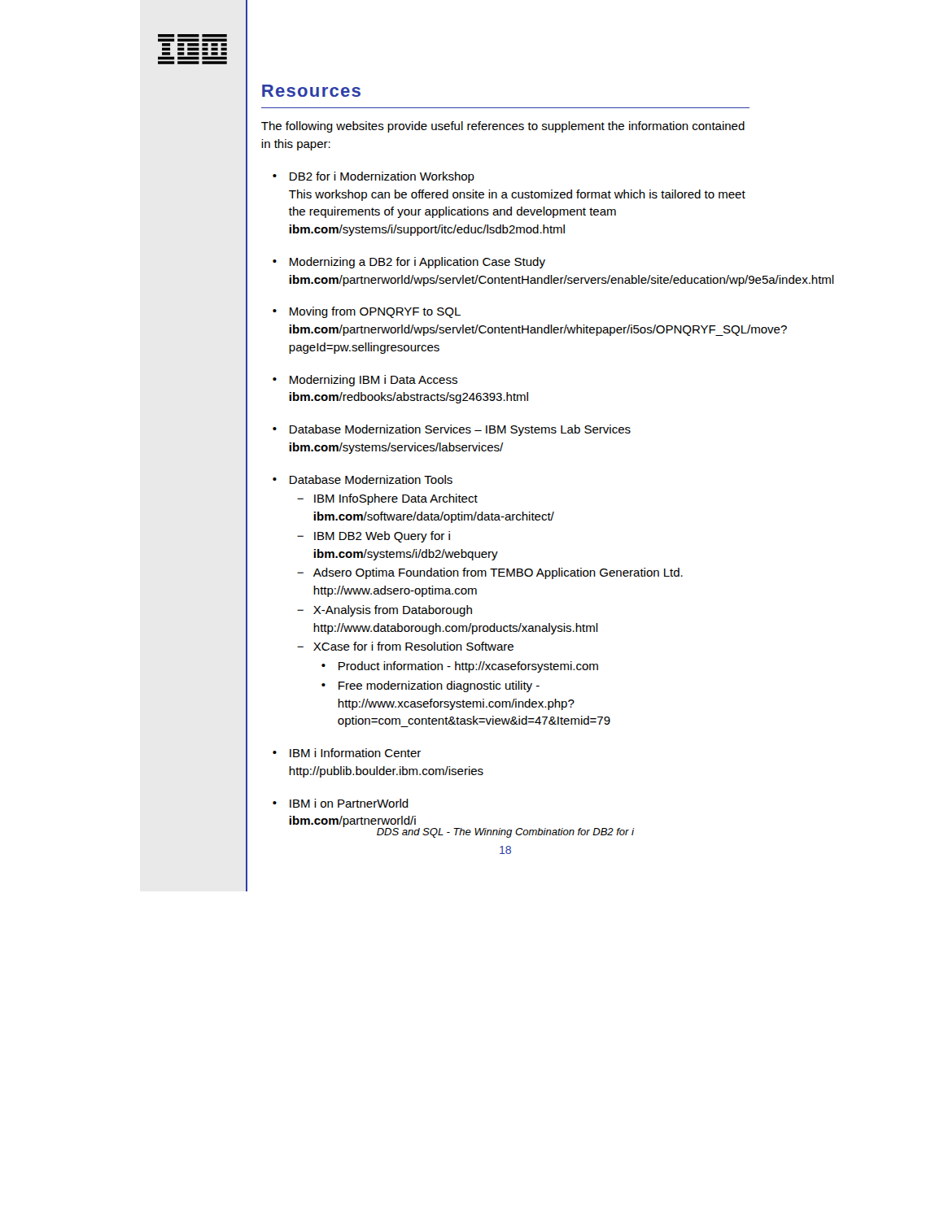Resources
The following websites provide useful references to supplement the information contained in this paper:
DB2 for i Modernization Workshop
This workshop can be offered onsite in a customized format which is tailored to meet the requirements of your applications and development team
ibm.com/systems/i/support/itc/educ/lsdb2mod.html
Modernizing a DB2 for i Application Case Study
ibm.com/partnerworld/wps/servlet/ContentHandler/servers/enable/site/education/wp/9e5a/index.html
Moving from OPNQRYF to SQL
ibm.com/partnerworld/wps/servlet/ContentHandler/whitepaper/i5os/OPNQRYF_SQL/move?pageId=pw.sellingresources
Modernizing IBM i Data Access
ibm.com/redbooks/abstracts/sg246393.html
Database Modernization Services – IBM Systems Lab Services
ibm.com/systems/services/labservices/
Database Modernization Tools
IBM InfoSphere Data Architect
ibm.com/software/data/optim/data-architect/
IBM DB2 Web Query for i
ibm.com/systems/i/db2/webquery
Adsero Optima Foundation from TEMBO Application Generation Ltd.
http://www.adsero-optima.com
X-Analysis from Databorough
http://www.databorough.com/products/xanalysis.html
XCase for i from Resolution Software
Product information - http://xcaseforsystemi.com
Free modernization diagnostic utility -
http://www.xcaseforsystemi.com/index.php?option=com_content&task=view&id=47&Itemid=79
IBM i Information Center
http://publib.boulder.ibm.com/iseries
IBM i on PartnerWorld
ibm.com/partnerworld/i
DDS and SQL - The Winning Combination for DB2 for i
18